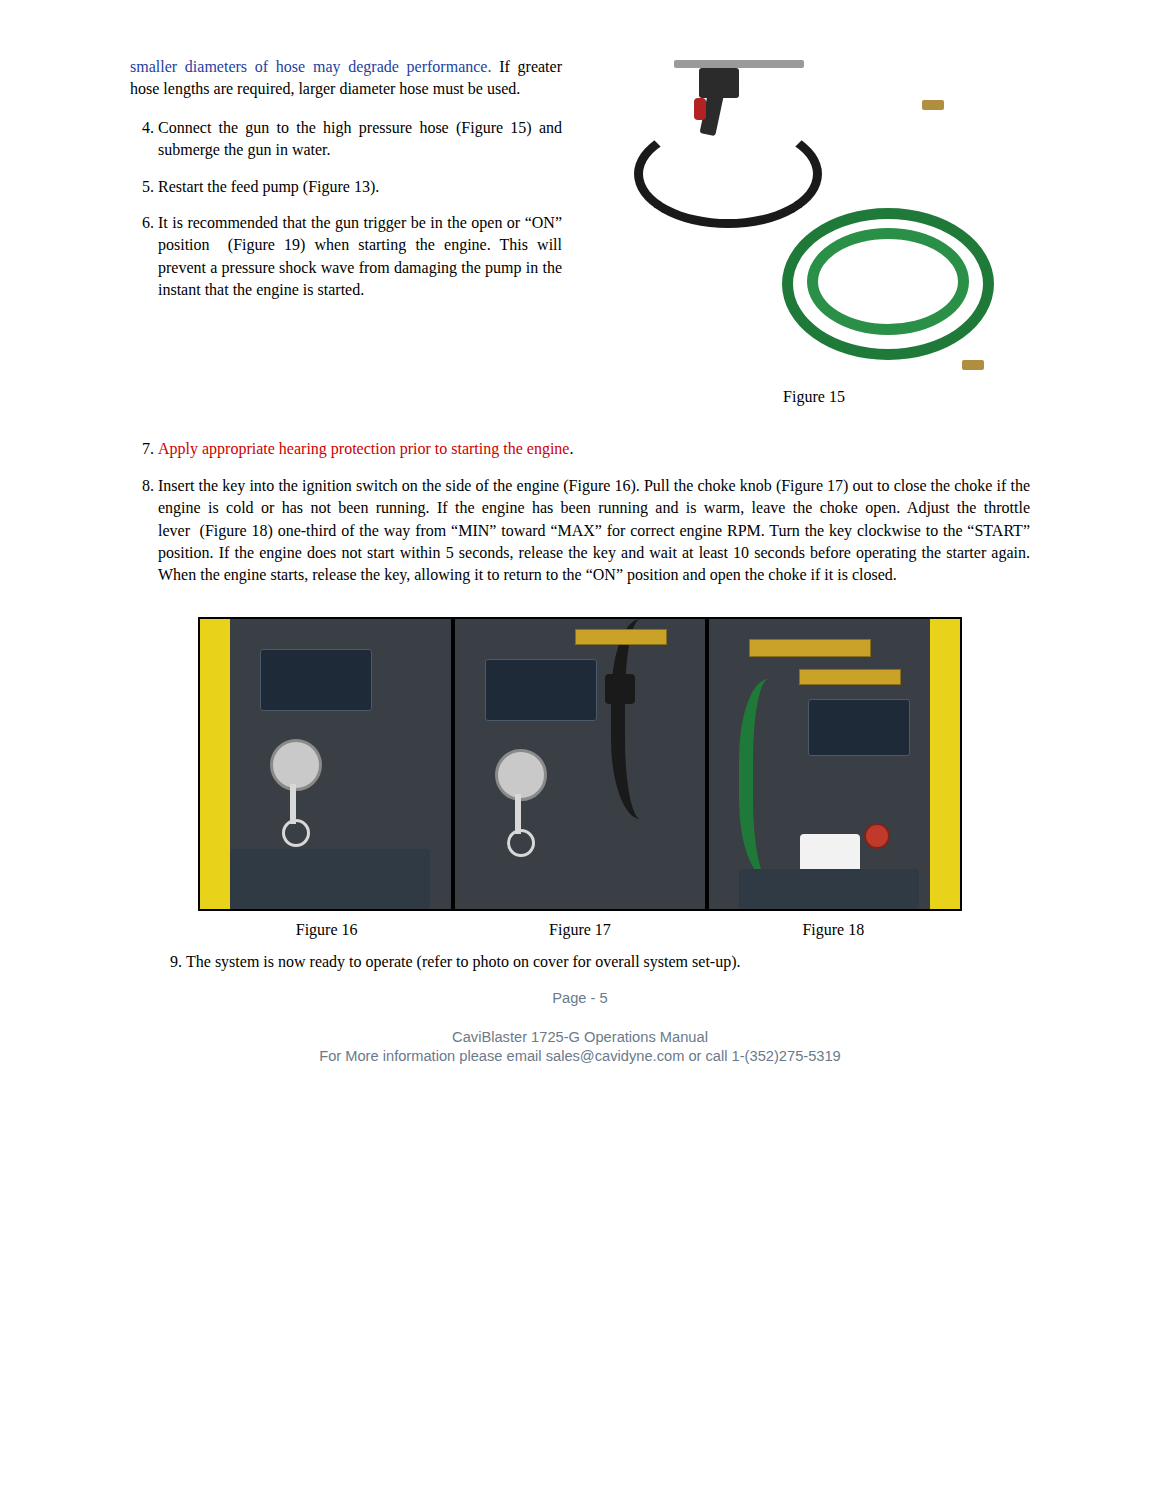smaller diameters of hose may degrade performance. If greater hose lengths are required, larger diameter hose must be used.
Connect the gun to the high pressure hose (Figure 15) and submerge the gun in water.
Restart the feed pump (Figure 13).
It is recommended that the gun trigger be in the open or “ON” position (Figure 19) when starting the engine. This will prevent a pressure shock wave from damaging the pump in the instant that the engine is started.
Figure 15
Apply appropriate hearing protection prior to starting the engine.
Insert the key into the ignition switch on the side of the engine (Figure 16). Pull the choke knob (Figure 17) out to close the choke if the engine is cold or has not been running. If the engine has been running and is warm, leave the choke open. Adjust the throttle lever (Figure 18) one-third of the way from “MIN” toward “MAX” for correct engine RPM. Turn the key clockwise to the “START” position. If the engine does not start within 5 seconds, release the key and wait at least 10 seconds before operating the starter again. When the engine starts, release the key, allowing it to return to the “ON” position and open the choke if it is closed.
Figure 16
Figure 17
Figure 18
The system is now ready to operate (refer to photo on cover for overall system set-up).
Page - 5
CaviBlaster 1725-G Operations Manual
For More information please email sales@cavidyne.com or call 1-(352)275-5319